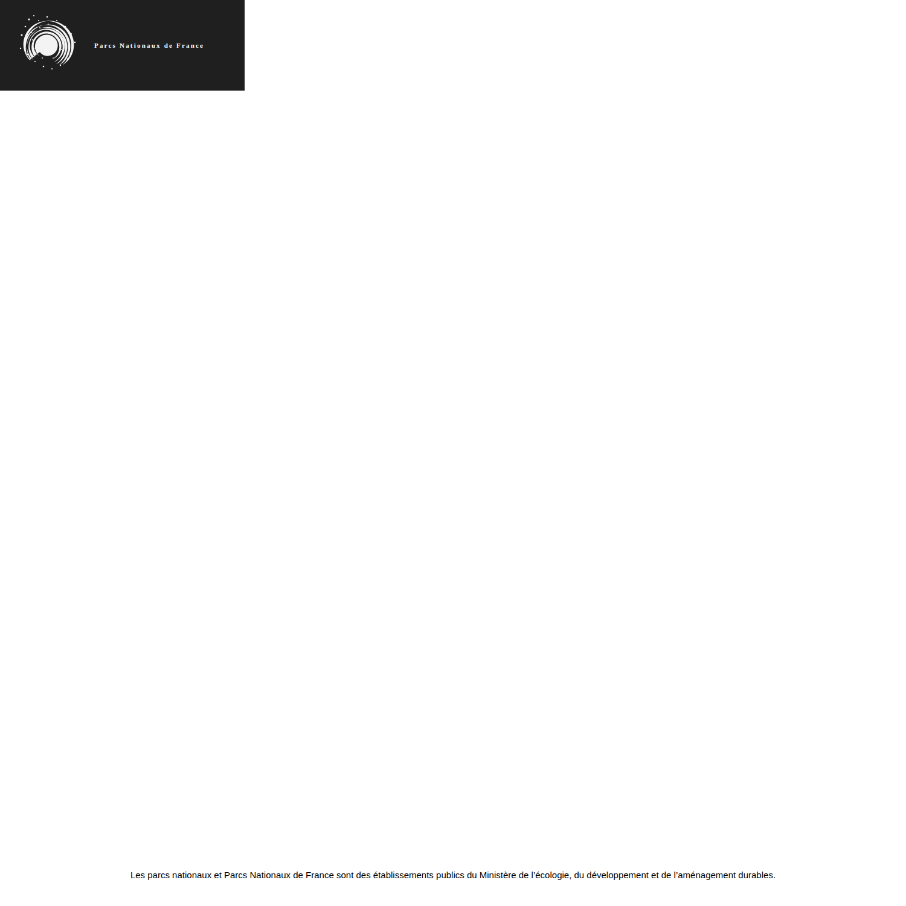Parcs Nationaux de France
Les parcs nationaux et Parcs Nationaux de France sont des établissements publics du Ministère de l’écologie, du développement et de l’aménagement durables.